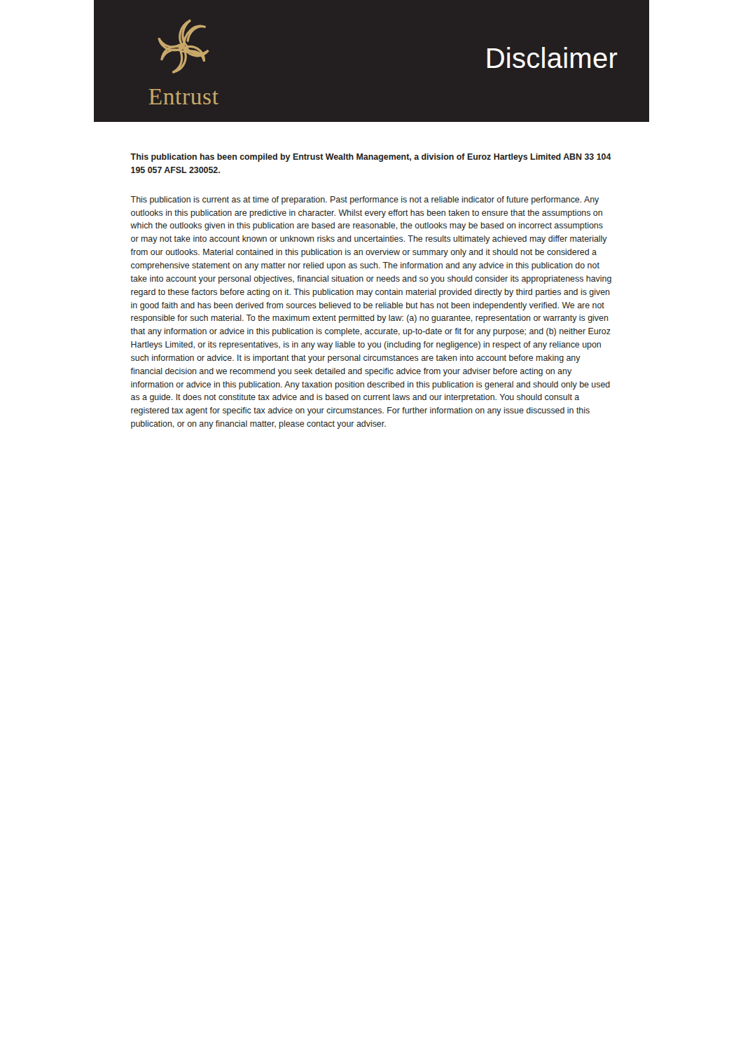Entrust
Disclaimer
This publication has been compiled by Entrust Wealth Management, a division of Euroz Hartleys Limited ABN 33 104 195 057 AFSL 230052.
This publication is current as at time of preparation. Past performance is not a reliable indicator of future performance. Any outlooks in this publication are predictive in character. Whilst every effort has been taken to ensure that the assumptions on which the outlooks given in this publication are based are reasonable, the outlooks may be based on incorrect assumptions or may not take into account known or unknown risks and uncertainties. The results ultimately achieved may differ materially from our outlooks. Material contained in this publication is an overview or summary only and it should not be considered a comprehensive statement on any matter nor relied upon as such. The information and any advice in this publication do not take into account your personal objectives, financial situation or needs and so you should consider its appropriateness having regard to these factors before acting on it. This publication may contain material provided directly by third parties and is given in good faith and has been derived from sources believed to be reliable but has not been independently verified. We are not responsible for such material. To the maximum extent permitted by law: (a) no guarantee, representation or warranty is given that any information or advice in this publication is complete, accurate, up-to-date or fit for any purpose; and (b) neither Euroz Hartleys Limited, or its representatives, is in any way liable to you (including for negligence) in respect of any reliance upon such information or advice. It is important that your personal circumstances are taken into account before making any financial decision and we recommend you seek detailed and specific advice from your adviser before acting on any information or advice in this publication. Any taxation position described in this publication is general and should only be used as a guide. It does not constitute tax advice and is based on current laws and our interpretation. You should consult a registered tax agent for specific tax advice on your circumstances. For further information on any issue discussed in this publication, or on any financial matter, please contact your adviser.